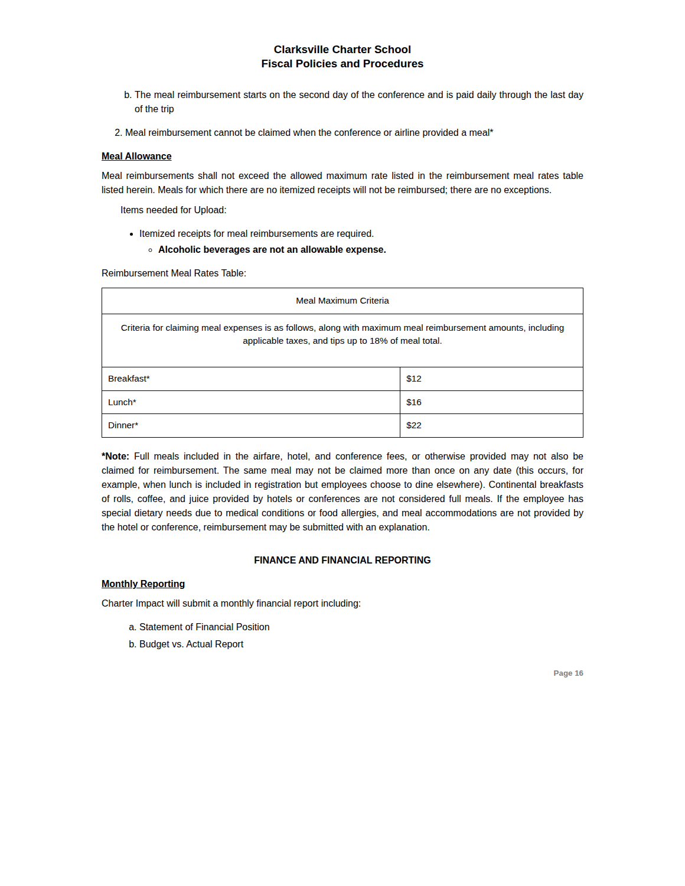Clarksville Charter School
Fiscal Policies and Procedures
The meal reimbursement starts on the second day of the conference and is paid daily through the last day of the trip
Meal reimbursement cannot be claimed when the conference or airline provided a meal*
Meal Allowance
Meal reimbursements shall not exceed the allowed maximum rate listed in the reimbursement meal rates table listed herein. Meals for which there are no itemized receipts will not be reimbursed; there are no exceptions.
Items needed for Upload:
Itemized receipts for meal reimbursements are required.
Alcoholic beverages are not an allowable expense.
Reimbursement Meal Rates Table:
| Meal Maximum Criteria |
| Criteria for claiming meal expenses is as follows, along with maximum meal reimbursement amounts, including applicable taxes, and tips up to 18% of meal total. |
| Breakfast* | $12 |
| Lunch* | $16 |
| Dinner* | $22 |
*Note: Full meals included in the airfare, hotel, and conference fees, or otherwise provided may not also be claimed for reimbursement. The same meal may not be claimed more than once on any date (this occurs, for example, when lunch is included in registration but employees choose to dine elsewhere). Continental breakfasts of rolls, coffee, and juice provided by hotels or conferences are not considered full meals. If the employee has special dietary needs due to medical conditions or food allergies, and meal accommodations are not provided by the hotel or conference, reimbursement may be submitted with an explanation.
FINANCE AND FINANCIAL REPORTING
Monthly Reporting
Charter Impact will submit a monthly financial report including:
Statement of Financial Position
Budget vs. Actual Report
Page 16